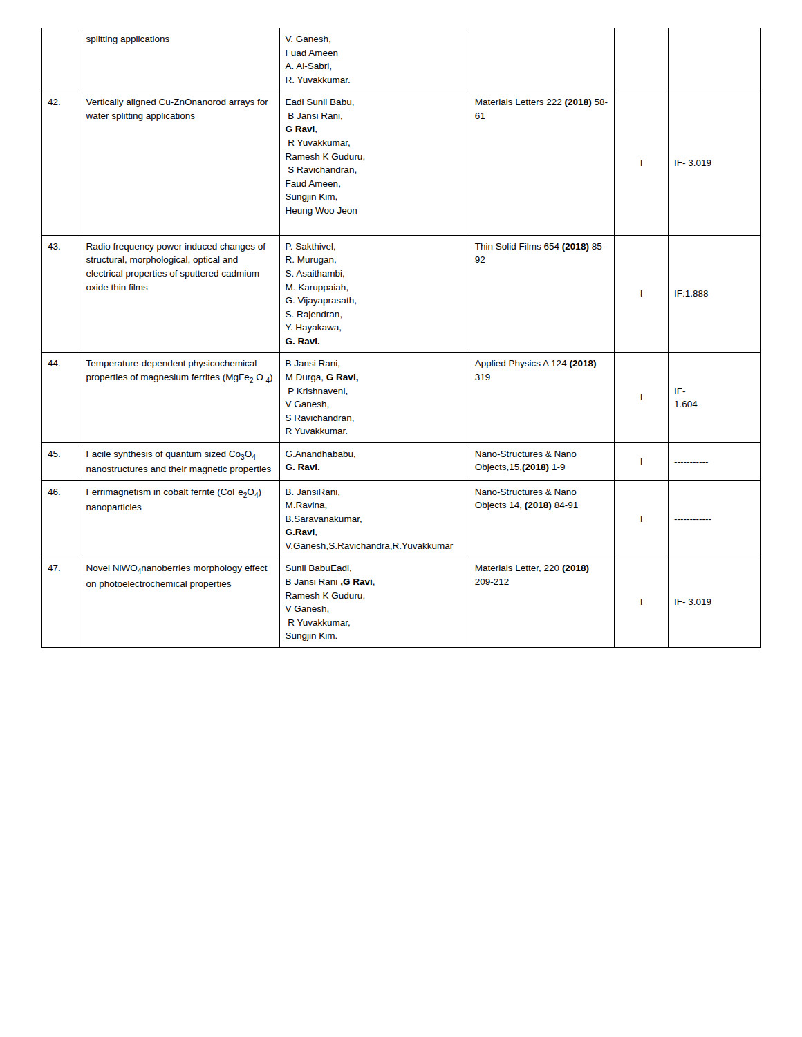| | splitting applications | V. Ganesh, Fuad Ameen A. Al-Sabri, R. Yuvakkumar. | | | |
| 42. | Vertically aligned Cu-ZnOnanorod arrays for water splitting applications | Eadi Sunil Babu, B Jansi Rani, G Ravi , R Yuvakkumar, Ramesh K Guduru, S Ravichandran, Faud Ameen, Sungjin Kim, Heung Woo Jeon | Materials Letters 222 (2018) 58-61 | I | IF- 3.019 |
| 43. | Radio frequency power induced changes of structural, morphological, optical and electrical properties of sputtered cadmium oxide thin films | P. Sakthivel, R. Murugan, S. Asaithambi, M. Karuppaiah, G. Vijayaprasath, S. Rajendran, Y. Hayakawa, G. Ravi. | Thin Solid Films 654 (2018) 85–92 | I | IF:1.888 |
| 44. | Temperature-dependent physicochemical properties of magnesium ferrites (MgFe 2 O 4 ) | B Jansi Rani, M Durga, G Ravi, P Krishnaveni, V Ganesh, S Ravichandran, R Yuvakkumar. | Applied Physics A 124 (2018) 319 | I | IF- 1.604 |
| 45. | Facile synthesis of quantum sized Co 3 O 4 nanostructures and their magnetic properties | G.Anandhababu, G. Ravi. | Nano-Structures & Nano Objects,15, (2018) 1-9 | I | ----------- |
| 46. | Ferrimagnetism in cobalt ferrite (CoFe 2 O 4 ) nanoparticles | B. JansiRani, M.Ravina, B.Saravanakumar, G.Ravi , V.Ganesh,S.Ravichandra,R.Yuvakkumar | Nano-Structures & Nano Objects 14, (2018) 84-91 | I | ------------ |
| 47. | Novel NiWO 4 nanoberries morphology effect on photoelectrochemical properties | Sunil BabuEadi, B Jansi Rani ,G Ravi , Ramesh K Guduru, V Ganesh, R Yuvakkumar, Sungjin Kim. | Materials Letter, 220 (2018) 209-212 | I | IF- 3.019 |